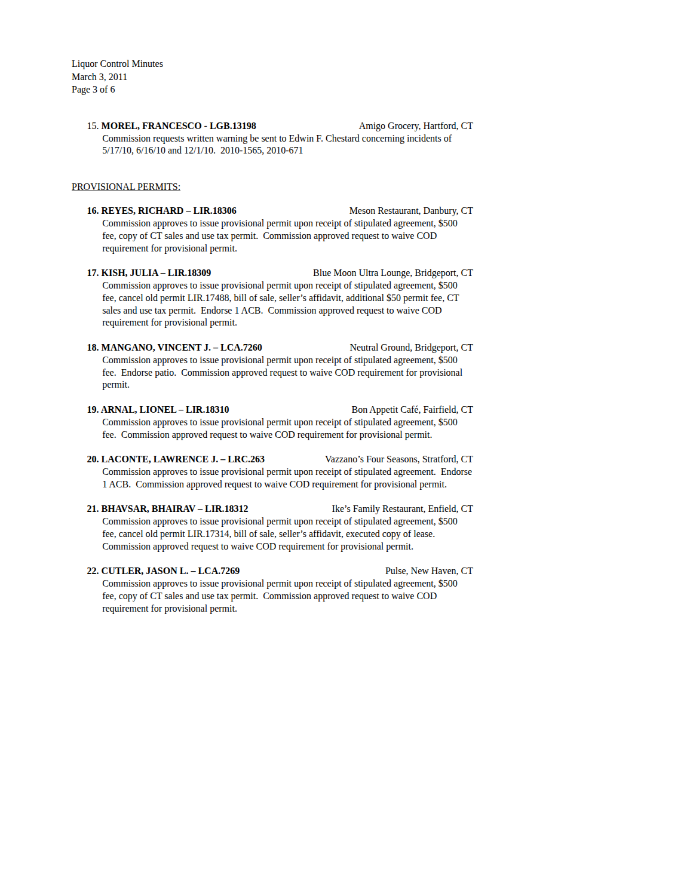Liquor Control Minutes
March 3, 2011
Page 3 of 6
15. MOREL, FRANCESCO - LGB.13198 Amigo Grocery, Hartford, CT
Commission requests written warning be sent to Edwin F. Chestard concerning incidents of 5/17/10, 6/16/10 and 12/1/10. 2010-1565, 2010-671
PROVISIONAL PERMITS:
16. REYES, RICHARD – LIR.18306 Meson Restaurant, Danbury, CT
Commission approves to issue provisional permit upon receipt of stipulated agreement, $500 fee, copy of CT sales and use tax permit. Commission approved request to waive COD requirement for provisional permit.
17. KISH, JULIA – LIR.18309 Blue Moon Ultra Lounge, Bridgeport, CT
Commission approves to issue provisional permit upon receipt of stipulated agreement, $500 fee, cancel old permit LIR.17488, bill of sale, seller’s affidavit, additional $50 permit fee, CT sales and use tax permit. Endorse 1 ACB. Commission approved request to waive COD requirement for provisional permit.
18. MANGANO, VINCENT J. – LCA.7260 Neutral Ground, Bridgeport, CT
Commission approves to issue provisional permit upon receipt of stipulated agreement, $500 fee. Endorse patio. Commission approved request to waive COD requirement for provisional permit.
19. ARNAL, LIONEL – LIR.18310 Bon Appetit Café, Fairfield, CT
Commission approves to issue provisional permit upon receipt of stipulated agreement, $500 fee. Commission approved request to waive COD requirement for provisional permit.
20. LACONTE, LAWRENCE J. – LRC.263 Vazzano’s Four Seasons, Stratford, CT
Commission approves to issue provisional permit upon receipt of stipulated agreement. Endorse 1 ACB. Commission approved request to waive COD requirement for provisional permit.
21. BHAVSAR, BHAIRAV – LIR.18312 Ike’s Family Restaurant, Enfield, CT
Commission approves to issue provisional permit upon receipt of stipulated agreement, $500 fee, cancel old permit LIR.17314, bill of sale, seller’s affidavit, executed copy of lease. Commission approved request to waive COD requirement for provisional permit.
22. CUTLER, JASON L. – LCA.7269 Pulse, New Haven, CT
Commission approves to issue provisional permit upon receipt of stipulated agreement, $500 fee, copy of CT sales and use tax permit. Commission approved request to waive COD requirement for provisional permit.